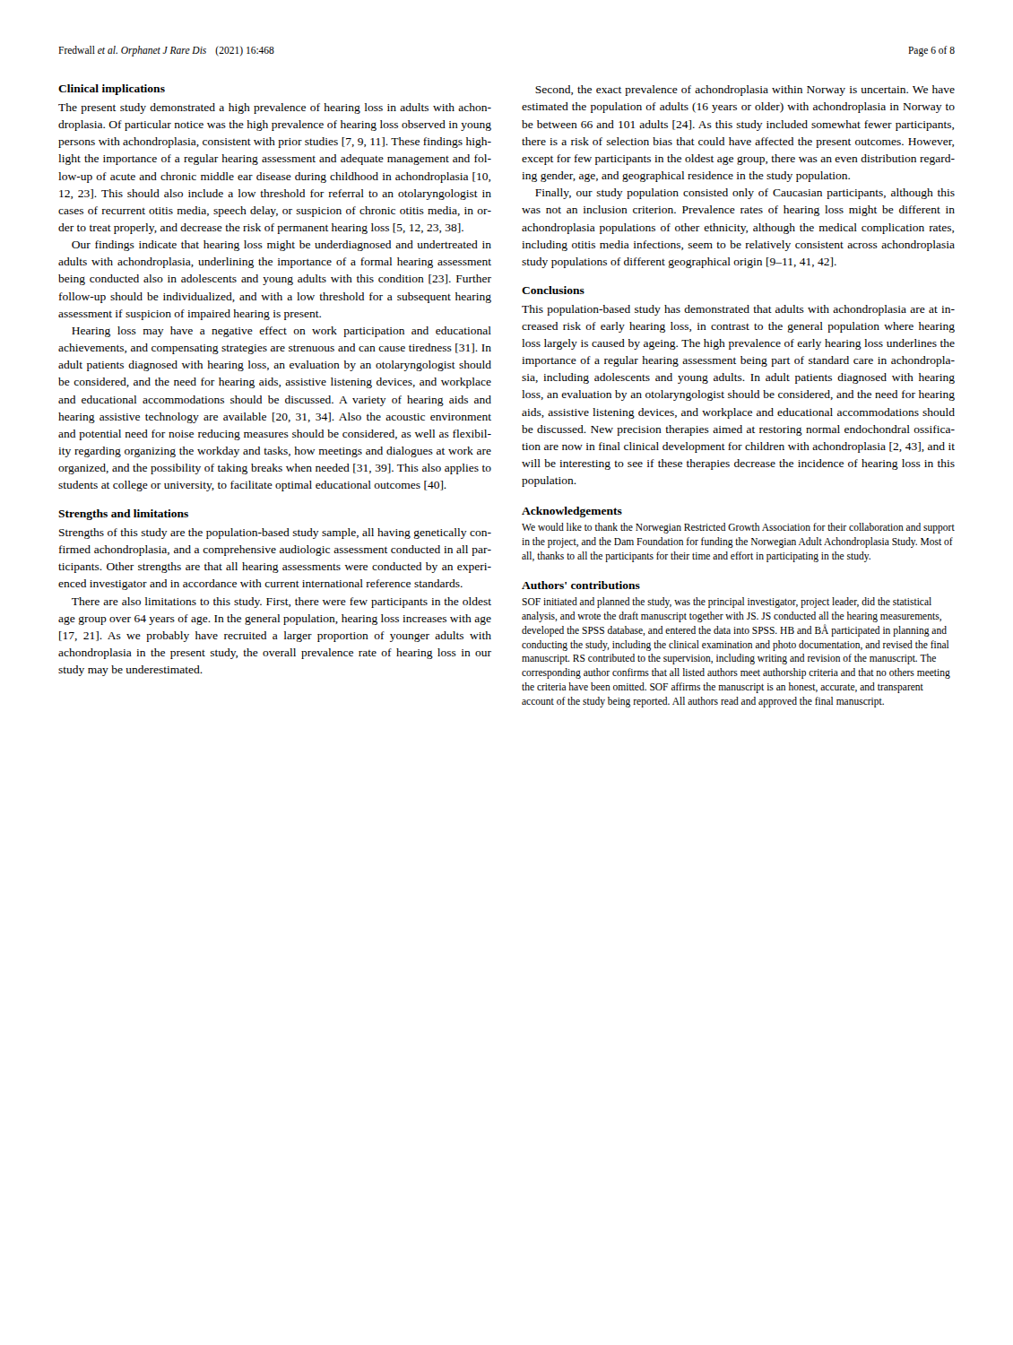Fredwall et al. Orphanet J Rare Dis(2021) 16:468
Page 6 of 8
Clinical implications
The present study demonstrated a high prevalence of hearing loss in adults with achondroplasia. Of particular notice was the high prevalence of hearing loss observed in young persons with achondroplasia, consistent with prior studies [7, 9, 11]. These findings highlight the importance of a regular hearing assessment and adequate management and follow-up of acute and chronic middle ear disease during childhood in achondroplasia [10, 12, 23]. This should also include a low threshold for referral to an otolaryngologist in cases of recurrent otitis media, speech delay, or suspicion of chronic otitis media, in order to treat properly, and decrease the risk of permanent hearing loss [5, 12, 23, 38].
Our findings indicate that hearing loss might be underdiagnosed and undertreated in adults with achondroplasia, underlining the importance of a formal hearing assessment being conducted also in adolescents and young adults with this condition [23]. Further follow-up should be individualized, and with a low threshold for a subsequent hearing assessment if suspicion of impaired hearing is present.
Hearing loss may have a negative effect on work participation and educational achievements, and compensating strategies are strenuous and can cause tiredness [31]. In adult patients diagnosed with hearing loss, an evaluation by an otolaryngologist should be considered, and the need for hearing aids, assistive listening devices, and workplace and educational accommodations should be discussed. A variety of hearing aids and hearing assistive technology are available [20, 31, 34]. Also the acoustic environment and potential need for noise reducing measures should be considered, as well as flexibility regarding organizing the workday and tasks, how meetings and dialogues at work are organized, and the possibility of taking breaks when needed [31, 39]. This also applies to students at college or university, to facilitate optimal educational outcomes [40].
Strengths and limitations
Strengths of this study are the population-based study sample, all having genetically confirmed achondroplasia, and a comprehensive audiologic assessment conducted in all participants. Other strengths are that all hearing assessments were conducted by an experienced investigator and in accordance with current international reference standards.
There are also limitations to this study. First, there were few participants in the oldest age group over 64 years of age. In the general population, hearing loss increases with age [17, 21]. As we probably have recruited a larger proportion of younger adults with achondroplasia in the present study, the overall prevalence rate of hearing loss in our study may be underestimated.
Second, the exact prevalence of achondroplasia within Norway is uncertain. We have estimated the population of adults (16 years or older) with achondroplasia in Norway to be between 66 and 101 adults [24]. As this study included somewhat fewer participants, there is a risk of selection bias that could have affected the present outcomes. However, except for few participants in the oldest age group, there was an even distribution regarding gender, age, and geographical residence in the study population.
Finally, our study population consisted only of Caucasian participants, although this was not an inclusion criterion. Prevalence rates of hearing loss might be different in achondroplasia populations of other ethnicity, although the medical complication rates, including otitis media infections, seem to be relatively consistent across achondroplasia study populations of different geographical origin [9–11, 41, 42].
Conclusions
This population-based study has demonstrated that adults with achondroplasia are at increased risk of early hearing loss, in contrast to the general population where hearing loss largely is caused by ageing. The high prevalence of early hearing loss underlines the importance of a regular hearing assessment being part of standard care in achondroplasia, including adolescents and young adults. In adult patients diagnosed with hearing loss, an evaluation by an otolaryngologist should be considered, and the need for hearing aids, assistive listening devices, and workplace and educational accommodations should be discussed. New precision therapies aimed at restoring normal endochondral ossification are now in final clinical development for children with achondroplasia [2, 43], and it will be interesting to see if these therapies decrease the incidence of hearing loss in this population.
Acknowledgements
We would like to thank the Norwegian Restricted Growth Association for their collaboration and support in the project, and the Dam Foundation for funding the Norwegian Adult Achondroplasia Study. Most of all, thanks to all the participants for their time and effort in participating in the study.
Authors' contributions
SOF initiated and planned the study, was the principal investigator, project leader, did the statistical analysis, and wrote the draft manuscript together with JS. JS conducted all the hearing measurements, developed the SPSS database, and entered the data into SPSS. HB and BÅ participated in planning and conducting the study, including the clinical examination and photo documentation, and revised the final manuscript. RS contributed to the supervision, including writing and revision of the manuscript. The corresponding author confirms that all listed authors meet authorship criteria and that no others meeting the criteria have been omitted. SOF affirms the manuscript is an honest, accurate, and transparent account of the study being reported. All authors read and approved the final manuscript.